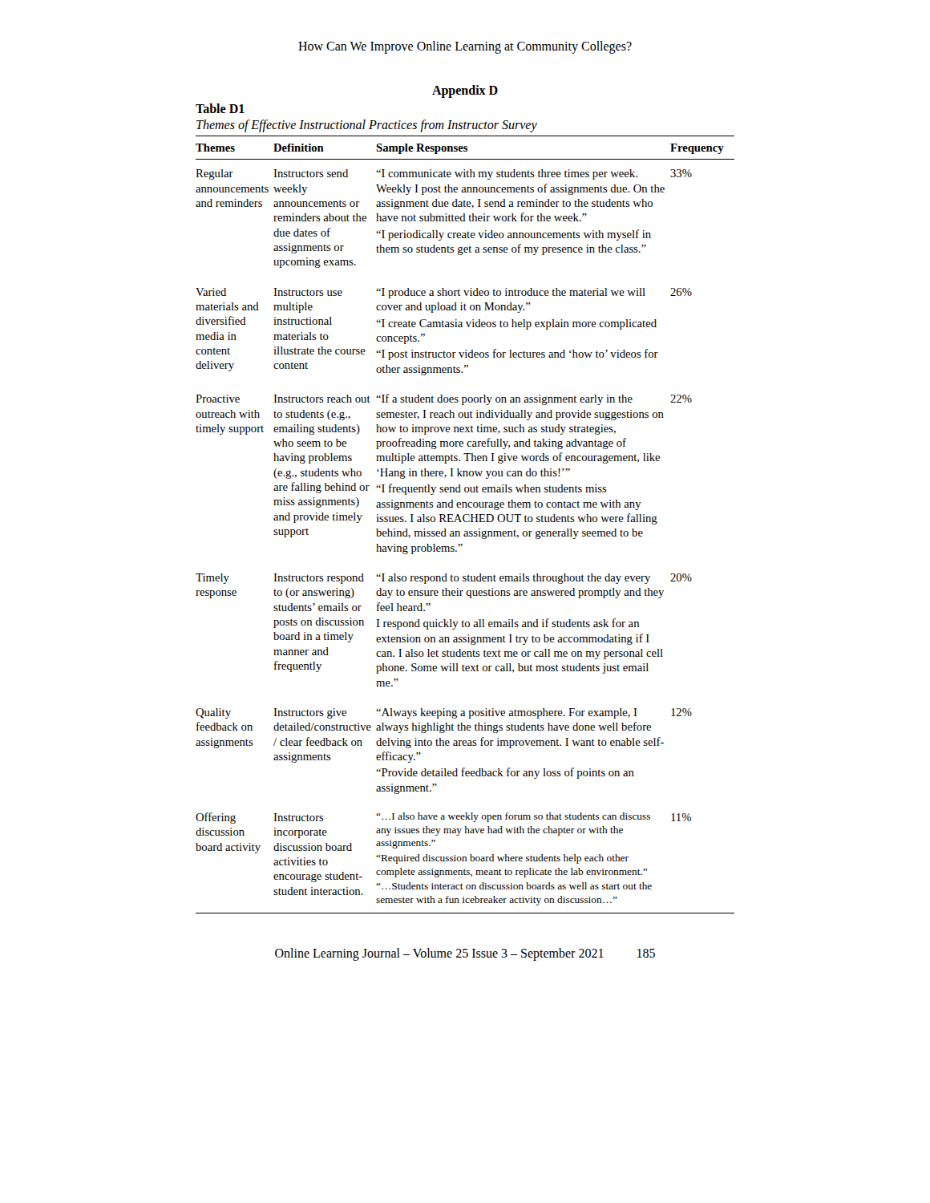How Can We Improve Online Learning at Community Colleges?
Appendix D
Table D1
Themes of Effective Instructional Practices from Instructor Survey
| Themes | Definition | Sample Responses | Frequency |
| --- | --- | --- | --- |
| Regular announcements and reminders | Instructors send weekly announcements or reminders about the due dates of assignments or upcoming exams. | “I communicate with my students three times per week. Weekly I post the announcements of assignments due. On the assignment due date, I send a reminder to the students who have not submitted their work for the week.” “I periodically create video announcements with myself in them so students get a sense of my presence in the class.” | 33% |
| Varied materials and diversified media in content delivery | Instructors use multiple instructional materials to illustrate the course content | “I produce a short video to introduce the material we will cover and upload it on Monday.” “I create Camtasia videos to help explain more complicated concepts.” “I post instructor videos for lectures and ‘how to’ videos for other assignments.” | 26% |
| Proactive outreach with timely support | Instructors reach out to students (e.g., emailing students) who seem to be having problems (e.g., students who are falling behind or miss assignments) and provide timely support | “If a student does poorly on an assignment early in the semester, I reach out individually and provide suggestions on how to improve next time, such as study strategies, proofreading more carefully, and taking advantage of multiple attempts. Then I give words of encouragement, like ‘Hang in there, I know you can do this!’” “I frequently send out emails when students miss assignments and encourage them to contact me with any issues. I also REACHED OUT to students who were falling behind, missed an assignment, or generally seemed to be having problems.” | 22% |
| Timely response | Instructors respond to (or answering) students’ emails or posts on discussion board in a timely manner and frequently | “I also respond to student emails throughout the day every day to ensure their questions are answered promptly and they feel heard.” I respond quickly to all emails and if students ask for an extension on an assignment I try to be accommodating if I can. I also let students text me or call me on my personal cell phone. Some will text or call, but most students just email me.” | 20% |
| Quality feedback on assignments | Instructors give detailed/constructive / clear feedback on assignments | “Always keeping a positive atmosphere. For example, I always highlight the things students have done well before delving into the areas for improvement. I want to enable self-efficacy.” “Provide detailed feedback for any loss of points on an assignment.” | 12% |
| Offering discussion board activity | Instructors incorporate discussion board activities to encourage student-student interaction. | “…I also have a weekly open forum so that students can discuss any issues they may have had with the chapter or with the assignments.” “Required discussion board where students help each other complete assignments, meant to replicate the lab environment.” “…Students interact on discussion boards as well as start out the semester with a fun icebreaker activity on discussion…” | 11% |
Online Learning Journal – Volume 25 Issue 3 – September 2021185